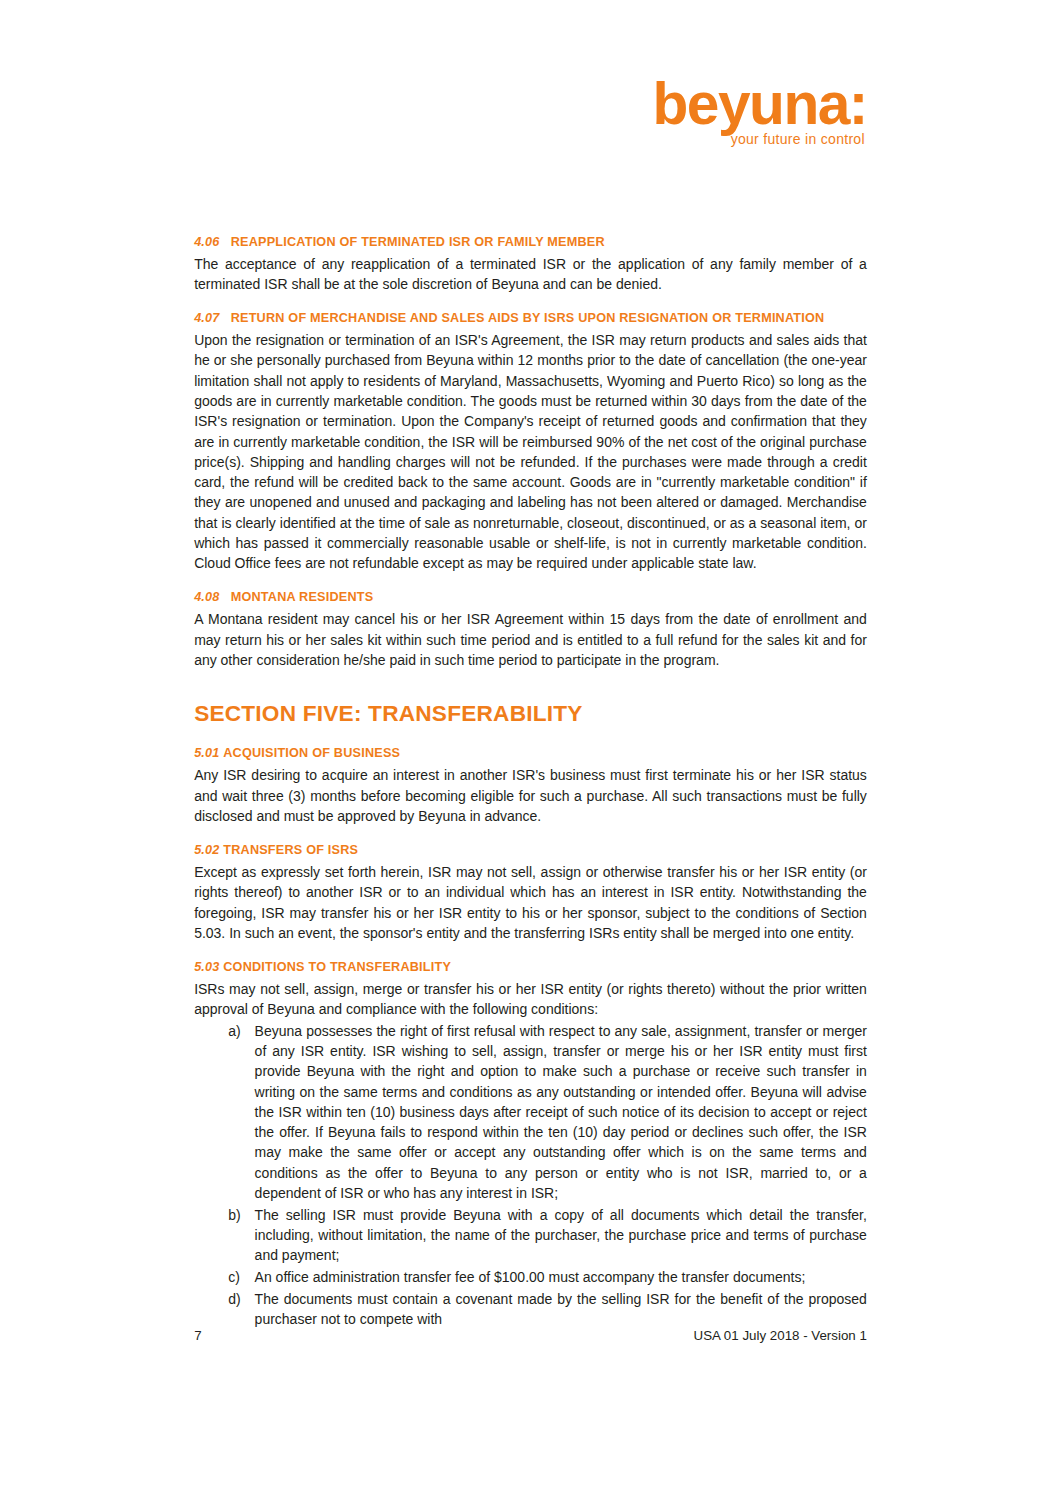beyuna:
your future in control
4.06 REAPPLICATION OF TERMINATED ISR OR FAMILY MEMBER
The acceptance of any reapplication of a terminated ISR or the application of any family member of a terminated ISR shall be at the sole discretion of Beyuna and can be denied.
4.07 RETURN OF MERCHANDISE AND SALES AIDS BY ISRS UPON RESIGNATION OR TERMINATION
Upon the resignation or termination of an ISR's Agreement, the ISR may return products and sales aids that he or she personally purchased from Beyuna within 12 months prior to the date of cancellation (the one-year limitation shall not apply to residents of Maryland, Massachusetts, Wyoming and Puerto Rico) so long as the goods are in currently marketable condition. The goods must be returned within 30 days from the date of the ISR's resignation or termination. Upon the Company's receipt of returned goods and confirmation that they are in currently marketable condition, the ISR will be reimbursed 90% of the net cost of the original purchase price(s). Shipping and handling charges will not be refunded. If the purchases were made through a credit card, the refund will be credited back to the same account. Goods are in "currently marketable condition" if they are unopened and unused and packaging and labeling has not been altered or damaged. Merchandise that is clearly identified at the time of sale as nonreturnable, closeout, discontinued, or as a seasonal item, or which has passed it commercially reasonable usable or shelf-life, is not in currently marketable condition. Cloud Office fees are not refundable except as may be required under applicable state law.
4.08 MONTANA RESIDENTS
A Montana resident may cancel his or her ISR Agreement within 15 days from the date of enrollment and may return his or her sales kit within such time period and is entitled to a full refund for the sales kit and for any other consideration he/she paid in such time period to participate in the program.
SECTION FIVE: TRANSFERABILITY
5.01 ACQUISITION OF BUSINESS
Any ISR desiring to acquire an interest in another ISR's business must first terminate his or her ISR status and wait three (3) months before becoming eligible for such a purchase. All such transactions must be fully disclosed and must be approved by Beyuna in advance.
5.02 TRANSFERS OF ISRS
Except as expressly set forth herein, ISR may not sell, assign or otherwise transfer his or her ISR entity (or rights thereof) to another ISR or to an individual which has an interest in ISR entity. Notwithstanding the foregoing, ISR may transfer his or her ISR entity to his or her sponsor, subject to the conditions of Section 5.03. In such an event, the sponsor's entity and the transferring ISRs entity shall be merged into one entity.
5.03 CONDITIONS TO TRANSFERABILITY
ISRs may not sell, assign, merge or transfer his or her ISR entity (or rights thereto) without the prior written approval of Beyuna and compliance with the following conditions:
a) Beyuna possesses the right of first refusal with respect to any sale, assignment, transfer or merger of any ISR entity. ISR wishing to sell, assign, transfer or merge his or her ISR entity must first provide Beyuna with the right and option to make such a purchase or receive such transfer in writing on the same terms and conditions as any outstanding or intended offer. Beyuna will advise the ISR within ten (10) business days after receipt of such notice of its decision to accept or reject the offer. If Beyuna fails to respond within the ten (10) day period or declines such offer, the ISR may make the same offer or accept any outstanding offer which is on the same terms and conditions as the offer to Beyuna to any person or entity who is not ISR, married to, or a dependent of ISR or who has any interest in ISR;
b) The selling ISR must provide Beyuna with a copy of all documents which detail the transfer, including, without limitation, the name of the purchaser, the purchase price and terms of purchase and payment;
c) An office administration transfer fee of $100.00 must accompany the transfer documents;
d) The documents must contain a covenant made by the selling ISR for the benefit of the proposed purchaser not to compete with
7 USA 01 July 2018 - Version 1